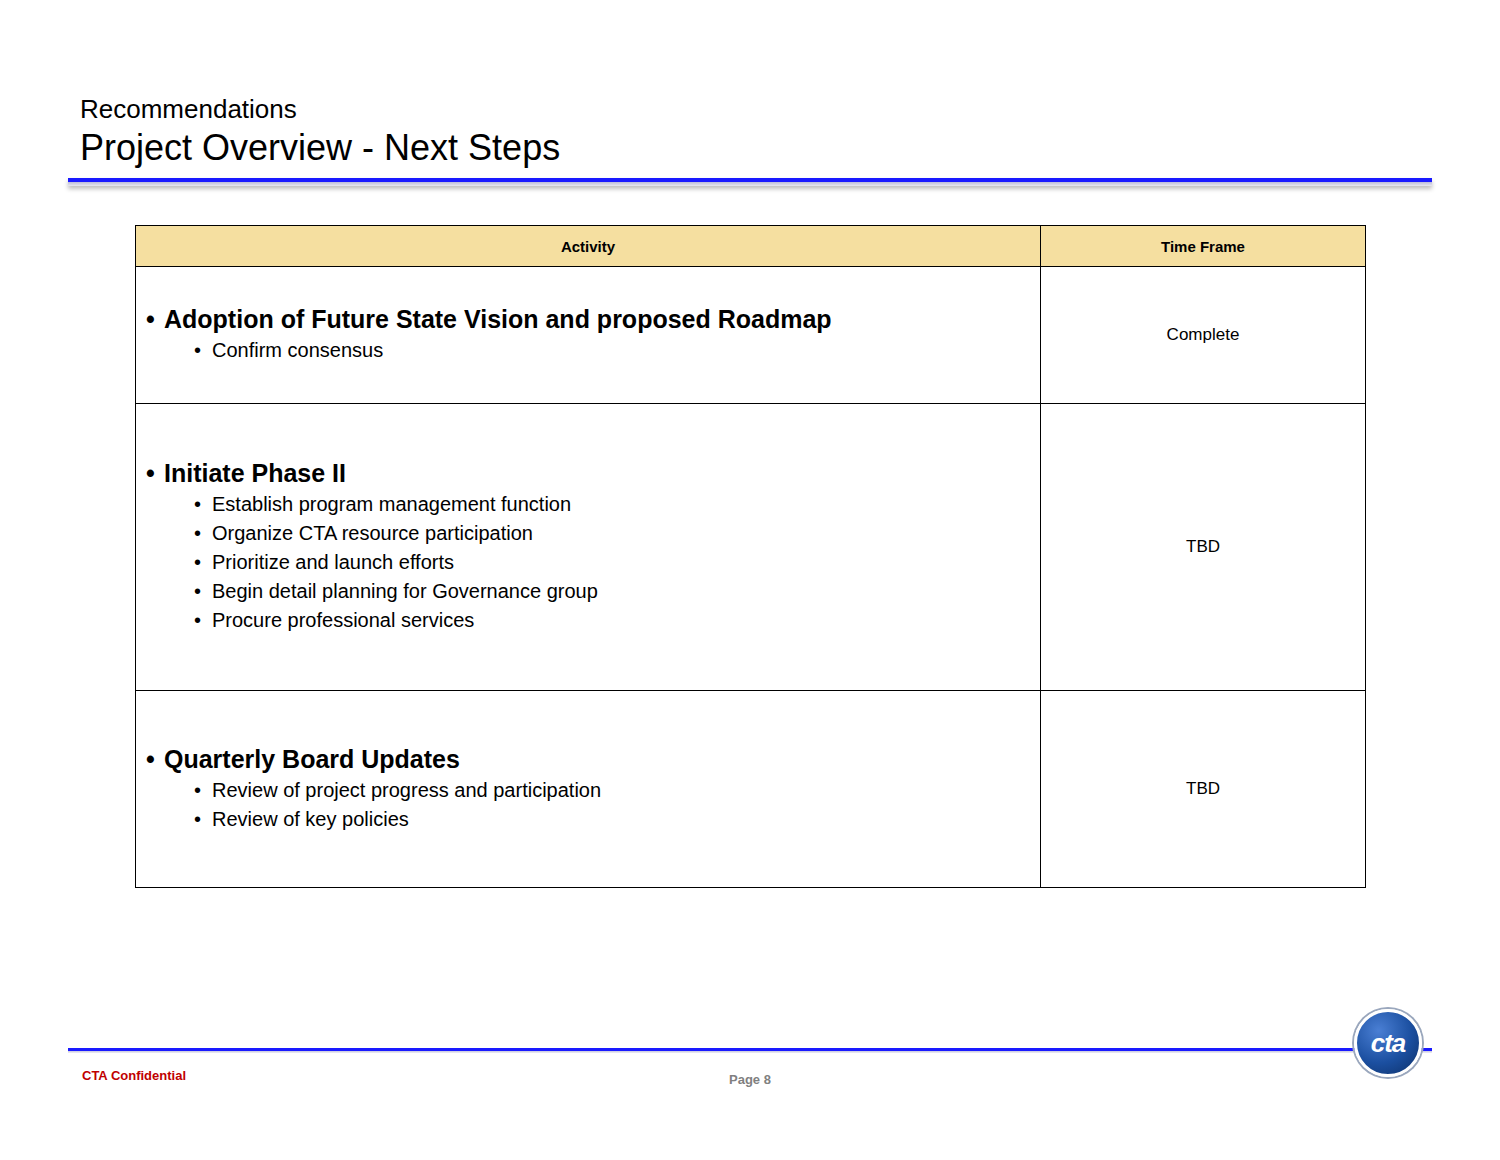Recommendations
Project Overview - Next Steps
| Activity | Time Frame |
| --- | --- |
| Adoption of Future State Vision and proposed Roadmap Confirm consensus | Complete |
| Initiate Phase II Establish program management function Organize CTA resource participation Prioritize and launch efforts Begin detail planning for Governance group Procure professional services | TBD |
| Quarterly Board Updates Review of project progress and participation Review of key policies | TBD |
CTA Confidential
Page 8
cta